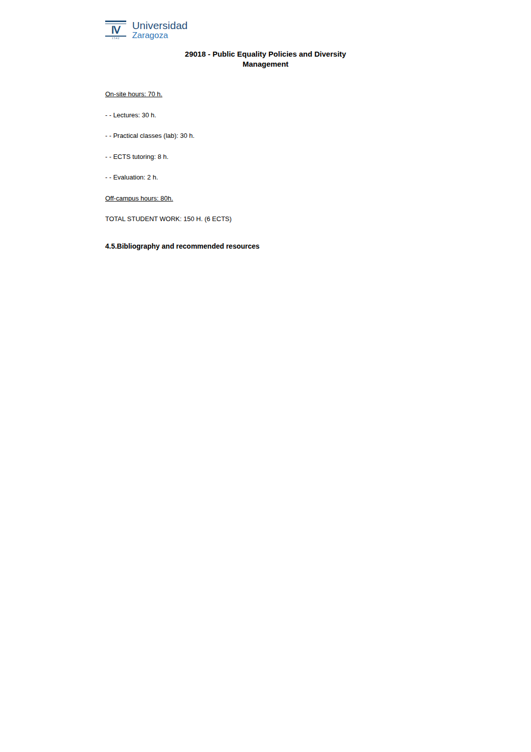Ⅳ 1542 Universidad Zaragoza
29018 - Public Equality Policies and Diversity
Management
On-site hours: 70 h.
- - Lectures: 30 h.
- - Practical classes (lab): 30 h.
- - ECTS tutoring: 8 h.
- - Evaluation: 2 h.
Off-campus hours: 80h.
TOTAL STUDENT WORK: 150 H. (6 ECTS)
4.5.Bibliography and recommended resources